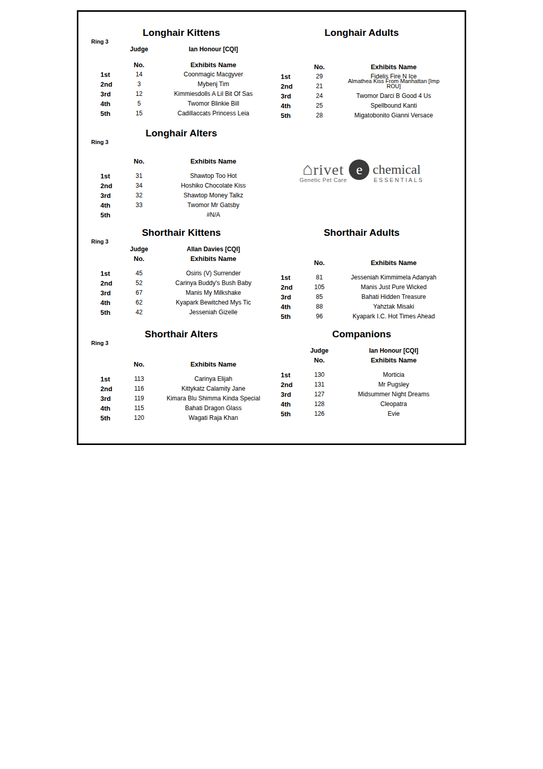| Longhair Kittens | Longhair Adults |
Ring 3
| / / Judge / Ian Honour [CQI] / / / No. / Exhibits Name / / 1st / 14 / Coonmagic Macgyver / / 2nd / 3 / Mybenj Tim / / 3rd / 12 / Kimmiesdolls A Lil Bit Of Sas / / 4th / 5 / Twomor Blinkie Bill / / 5th / 15 / Cadillaccats Princess Leia / | / / No. / Exhibits Name / / 1st / 29 / Fidelis Fire N Ice / / 2nd / 21 / Almathea Kiss From Manhattan [Imp ROU] / / 3rd / 24 / Twomor Darci B Good 4 Us / / 4th / 25 / Spellbound Kanti / / 5th / 28 / Migatobonito Gianni Versace / |
| Longhair Alters | |
Ring 3
| / / No. / Exhibits Name / / 1st / 31 / Shawtop Too Hot / / 2nd / 34 / Hoshiko Chocolate Kiss / / 3rd / 32 / Shawtop Money Talkz / / 4th / 33 / Twomor Mr Gatsby / / 5th / / #N/A / | ⌂ rivet Genetic Pet Care e chemical ESSENTIALS |
| Shorthair Kittens | Shorthair Adults |
Ring 3
| / / Judge / Allan Davies [CQI] / / / No. / Exhibits Name / / 1st / 45 / Osiris (V) Surrender / / 2nd / 52 / Carinya Buddy's Bush Baby / / 3rd / 67 / Manis My Milkshake / / 4th / 62 / Kyapark Bewitched Mys Tic / / 5th / 42 / Jesseniah Gizelle / | / / No. / Exhibits Name / / 1st / 81 / Jesseniah Kimmimela Adanyah / / 2nd / 105 / Manis Just Pure Wicked / / 3rd / 85 / Bahati Hidden Treasure / / 4th / 88 / Yahztak Misaki / / 5th / 96 / Kyapark I.C. Hot Times Ahead / |
| Shorthair Alters | Companions |
Ring 3
| / / No. / Exhibits Name / / 1st / 113 / Carinya Elijah / / 2nd / 116 / Kittykatz Calamity Jane / / 3rd / 119 / Kimara Blu Shimma Kinda Special / / 4th / 115 / Bahati Dragon Glass / / 5th / 120 / Wagati Raja Khan / | / / Judge / Ian Honour [CQI] / / / No. / Exhibits Name / / 1st / 130 / Morticia / / 2nd / 131 / Mr Pugsley / / 3rd / 127 / Midsummer Night Dreams / / 4th / 128 / Cleopatra / / 5th / 126 / Evie / |